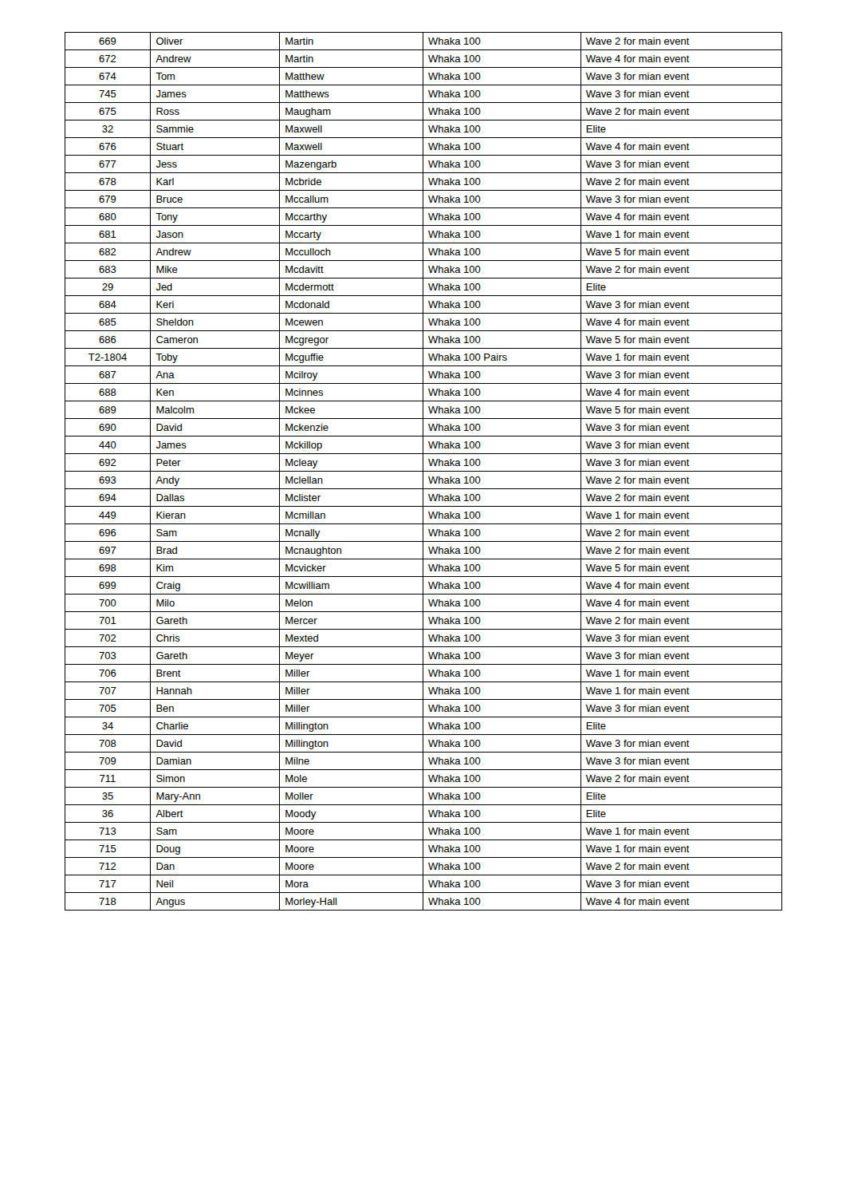| 669 | Oliver | Martin | Whaka 100 | Wave 2 for main event |
| 672 | Andrew | Martin | Whaka 100 | Wave 4 for main event |
| 674 | Tom | Matthew | Whaka 100 | Wave 3 for mian event |
| 745 | James | Matthews | Whaka 100 | Wave 3 for mian event |
| 675 | Ross | Maugham | Whaka 100 | Wave 2 for main event |
| 32 | Sammie | Maxwell | Whaka 100 | Elite |
| 676 | Stuart | Maxwell | Whaka 100 | Wave 4 for main event |
| 677 | Jess | Mazengarb | Whaka 100 | Wave 3 for mian event |
| 678 | Karl | Mcbride | Whaka 100 | Wave 2 for main event |
| 679 | Bruce | Mccallum | Whaka 100 | Wave 3 for mian event |
| 680 | Tony | Mccarthy | Whaka 100 | Wave 4 for main event |
| 681 | Jason | Mccarty | Whaka 100 | Wave 1 for main event |
| 682 | Andrew | Mcculloch | Whaka 100 | Wave 5 for main event |
| 683 | Mike | Mcdavitt | Whaka 100 | Wave 2 for main event |
| 29 | Jed | Mcdermott | Whaka 100 | Elite |
| 684 | Keri | Mcdonald | Whaka 100 | Wave 3 for mian event |
| 685 | Sheldon | Mcewen | Whaka 100 | Wave 4 for main event |
| 686 | Cameron | Mcgregor | Whaka 100 | Wave 5 for main event |
| T2-1804 | Toby | Mcguffie | Whaka 100 Pairs | Wave 1 for main event |
| 687 | Ana | Mcilroy | Whaka 100 | Wave 3 for mian event |
| 688 | Ken | Mcinnes | Whaka 100 | Wave 4 for main event |
| 689 | Malcolm | Mckee | Whaka 100 | Wave 5 for main event |
| 690 | David | Mckenzie | Whaka 100 | Wave 3 for mian event |
| 440 | James | Mckillop | Whaka 100 | Wave 3 for mian event |
| 692 | Peter | Mcleay | Whaka 100 | Wave 3 for mian event |
| 693 | Andy | Mclellan | Whaka 100 | Wave 2 for main event |
| 694 | Dallas | Mclister | Whaka 100 | Wave 2 for main event |
| 449 | Kieran | Mcmillan | Whaka 100 | Wave 1 for main event |
| 696 | Sam | Mcnally | Whaka 100 | Wave 2 for main event |
| 697 | Brad | Mcnaughton | Whaka 100 | Wave 2 for main event |
| 698 | Kim | Mcvicker | Whaka 100 | Wave 5 for main event |
| 699 | Craig | Mcwilliam | Whaka 100 | Wave 4 for main event |
| 700 | Milo | Melon | Whaka 100 | Wave 4 for main event |
| 701 | Gareth | Mercer | Whaka 100 | Wave 2 for main event |
| 702 | Chris | Mexted | Whaka 100 | Wave 3 for mian event |
| 703 | Gareth | Meyer | Whaka 100 | Wave 3 for mian event |
| 706 | Brent | Miller | Whaka 100 | Wave 1 for main event |
| 707 | Hannah | Miller | Whaka 100 | Wave 1 for main event |
| 705 | Ben | Miller | Whaka 100 | Wave 3 for mian event |
| 34 | Charlie | Millington | Whaka 100 | Elite |
| 708 | David | Millington | Whaka 100 | Wave 3 for mian event |
| 709 | Damian | Milne | Whaka 100 | Wave 3 for mian event |
| 711 | Simon | Mole | Whaka 100 | Wave 2 for main event |
| 35 | Mary-Ann | Moller | Whaka 100 | Elite |
| 36 | Albert | Moody | Whaka 100 | Elite |
| 713 | Sam | Moore | Whaka 100 | Wave 1 for main event |
| 715 | Doug | Moore | Whaka 100 | Wave 1 for main event |
| 712 | Dan | Moore | Whaka 100 | Wave 2 for main event |
| 717 | Neil | Mora | Whaka 100 | Wave 3 for mian event |
| 718 | Angus | Morley-Hall | Whaka 100 | Wave 4 for main event |